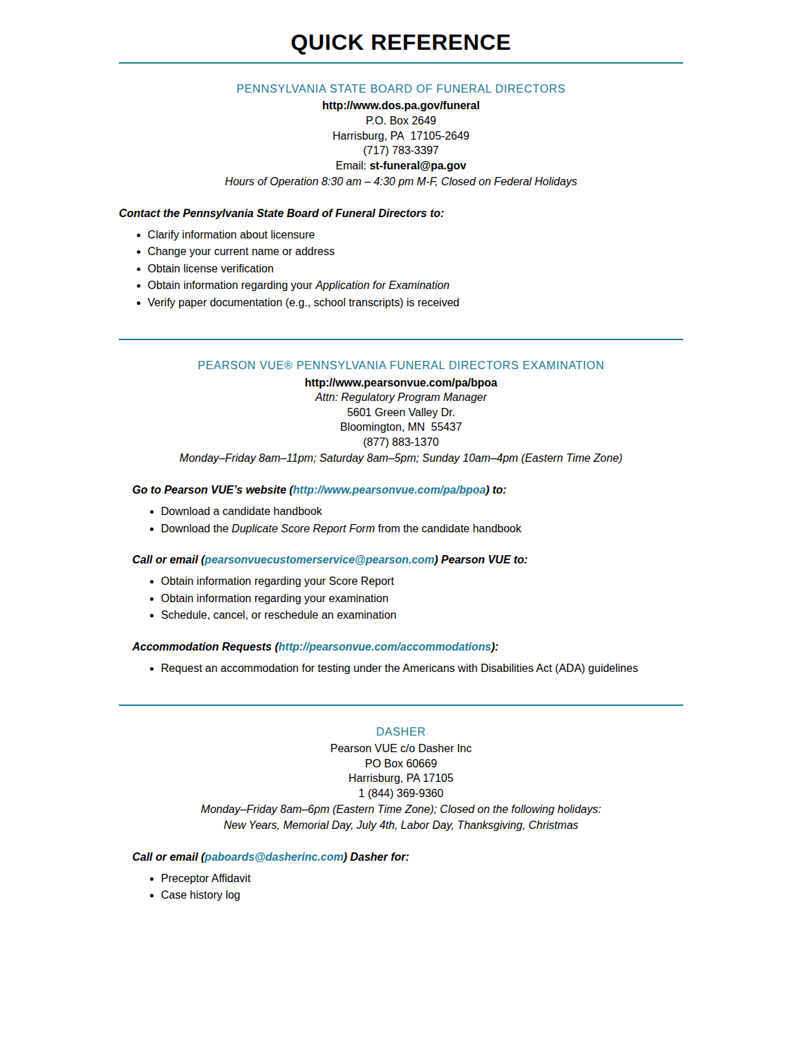QUICK REFERENCE
PENNSYLVANIA STATE BOARD OF FUNERAL DIRECTORS
http://www.dos.pa.gov/funeral
P.O. Box 2649
Harrisburg, PA 17105-2649
(717) 783-3397
Email: st-funeral@pa.gov
Hours of Operation 8:30 am – 4:30 pm M-F, Closed on Federal Holidays
Contact the Pennsylvania State Board of Funeral Directors to:
Clarify information about licensure
Change your current name or address
Obtain license verification
Obtain information regarding your Application for Examination
Verify paper documentation (e.g., school transcripts) is received
PEARSON VUE® PENNSYLVANIA FUNERAL DIRECTORS EXAMINATION
http://www.pearsonvue.com/pa/bpoa
Attn: Regulatory Program Manager
5601 Green Valley Dr.
Bloomington, MN 55437
(877) 883-1370
Monday–Friday 8am–11pm; Saturday 8am–5pm; Sunday 10am–4pm (Eastern Time Zone)
Go to Pearson VUE’s website (http://www.pearsonvue.com/pa/bpoa) to:
Download a candidate handbook
Download the Duplicate Score Report Form from the candidate handbook
Call or email (pearsonvuecustomerservice@pearson.com) Pearson VUE to:
Obtain information regarding your Score Report
Obtain information regarding your examination
Schedule, cancel, or reschedule an examination
Accommodation Requests (http://pearsonvue.com/accommodations):
Request an accommodation for testing under the Americans with Disabilities Act (ADA) guidelines
DASHER
Pearson VUE c/o Dasher Inc
PO Box 60669
Harrisburg, PA 17105
1 (844) 369-9360
Monday–Friday 8am–6pm (Eastern Time Zone); Closed on the following holidays:
New Years, Memorial Day, July 4th, Labor Day, Thanksgiving, Christmas
Call or email (paboards@dasherinc.com) Dasher for:
Preceptor Affidavit
Case history log